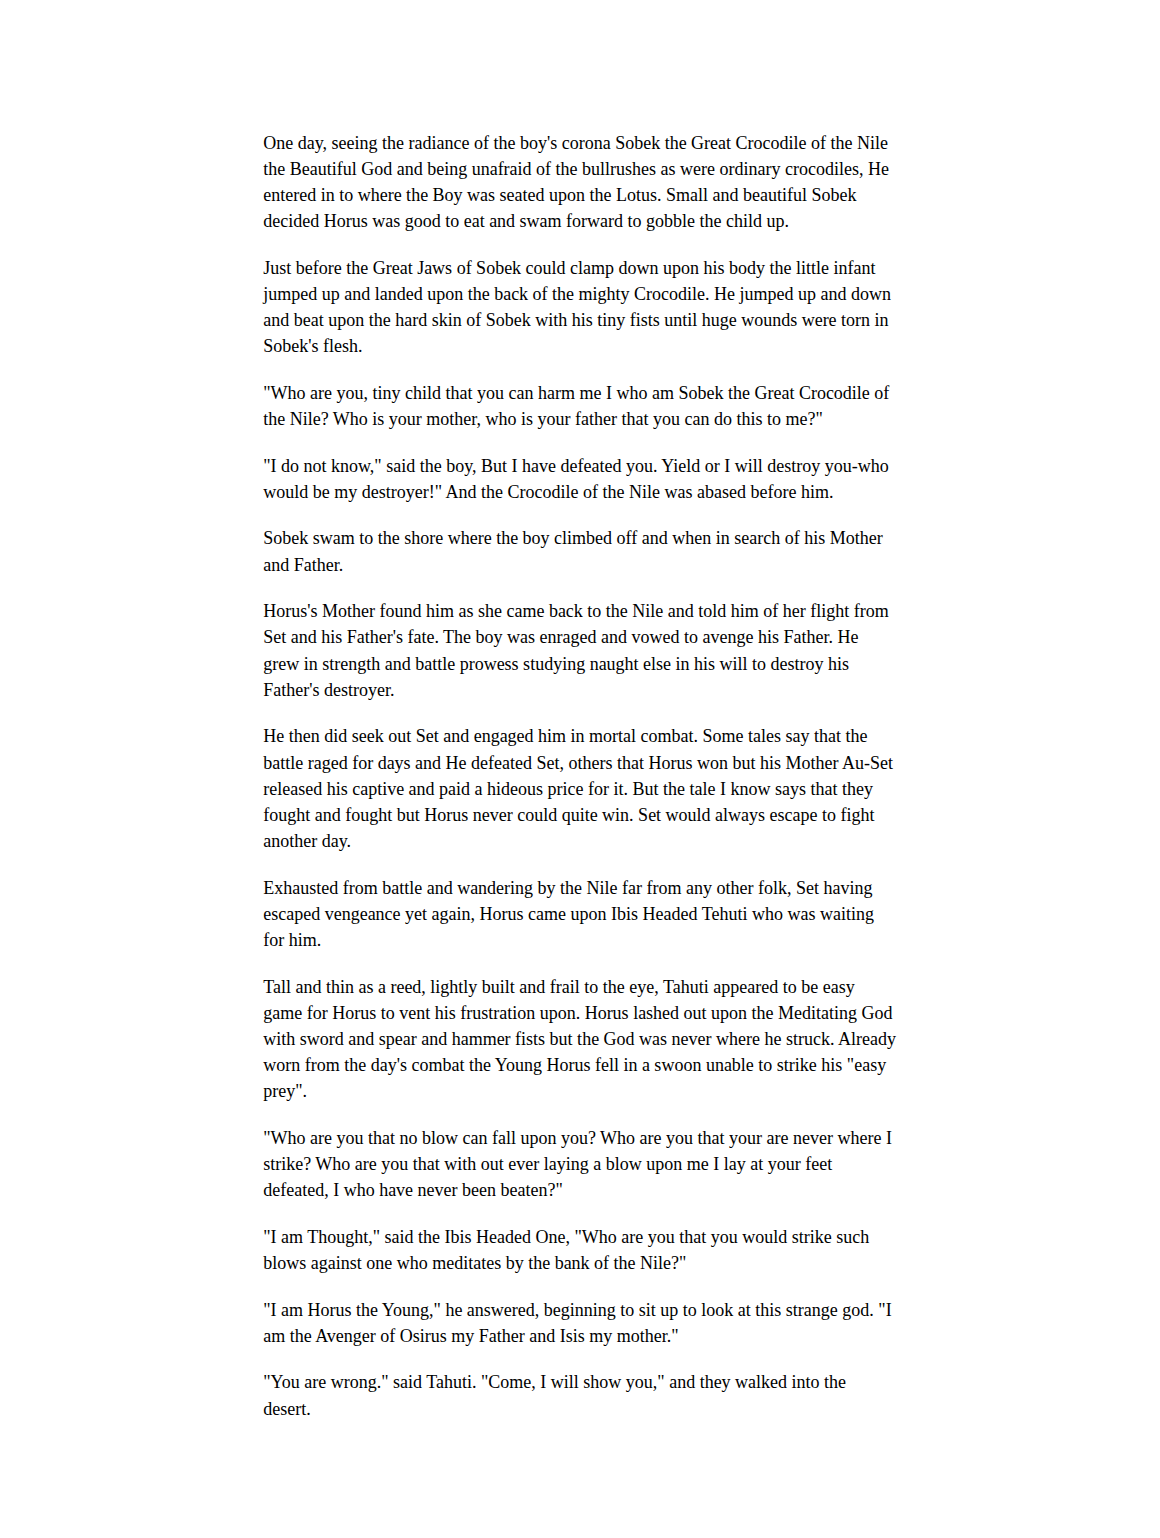One day, seeing the radiance of the boy's corona Sobek the Great Crocodile of the Nile the Beautiful God and being unafraid of the bullrushes as were ordinary crocodiles, He entered in to where the Boy was seated upon the Lotus. Small and beautiful Sobek decided Horus was good to eat and swam forward to gobble the child up.
Just before the Great Jaws of Sobek could clamp down upon his body the little infant jumped up and landed upon the back of the mighty Crocodile. He jumped up and down and beat upon the hard skin of Sobek with his tiny fists until huge wounds were torn in Sobek's flesh.
"Who are you, tiny child that you can harm me I who am Sobek the Great Crocodile of the Nile? Who is your mother, who is your father that you can do this to me?"
"I do not know," said the boy, But I have defeated you. Yield or I will destroy you-who would be my destroyer!" And the Crocodile of the Nile was abased before him.
Sobek swam to the shore where the boy climbed off and when in search of his Mother and Father.
Horus's Mother found him as she came back to the Nile and told him of her flight from Set and his Father's fate. The boy was enraged and vowed to avenge his Father. He grew in strength and battle prowess studying naught else in his will to destroy his Father's destroyer.
He then did seek out Set and engaged him in mortal combat. Some tales say that the battle raged for days and He defeated Set, others that Horus won but his Mother Au-Set released his captive and paid a hideous price for it. But the tale I know says that they fought and fought but Horus never could quite win. Set would always escape to fight another day.
Exhausted from battle and wandering by the Nile far from any other folk, Set having escaped vengeance yet again, Horus came upon Ibis Headed Tehuti who was waiting for him.
Tall and thin as a reed, lightly built and frail to the eye, Tahuti appeared to be easy game for Horus to vent his frustration upon. Horus lashed out upon the Meditating God with sword and spear and hammer fists but the God was never where he struck. Already worn from the day's combat the Young Horus fell in a swoon unable to strike his "easy prey".
"Who are you that no blow can fall upon you? Who are you that your are never where I strike? Who are you that with out ever laying a blow upon me I lay at your feet defeated, I who have never been beaten?"
"I am Thought," said the Ibis Headed One, "Who are you that you would strike such blows against one who meditates by the bank of the Nile?"
"I am Horus the Young," he answered, beginning to sit up to look at this strange god. "I am the Avenger of Osirus my Father and Isis my mother."
"You are wrong." said Tahuti. "Come, I will show you," and they walked into the desert.